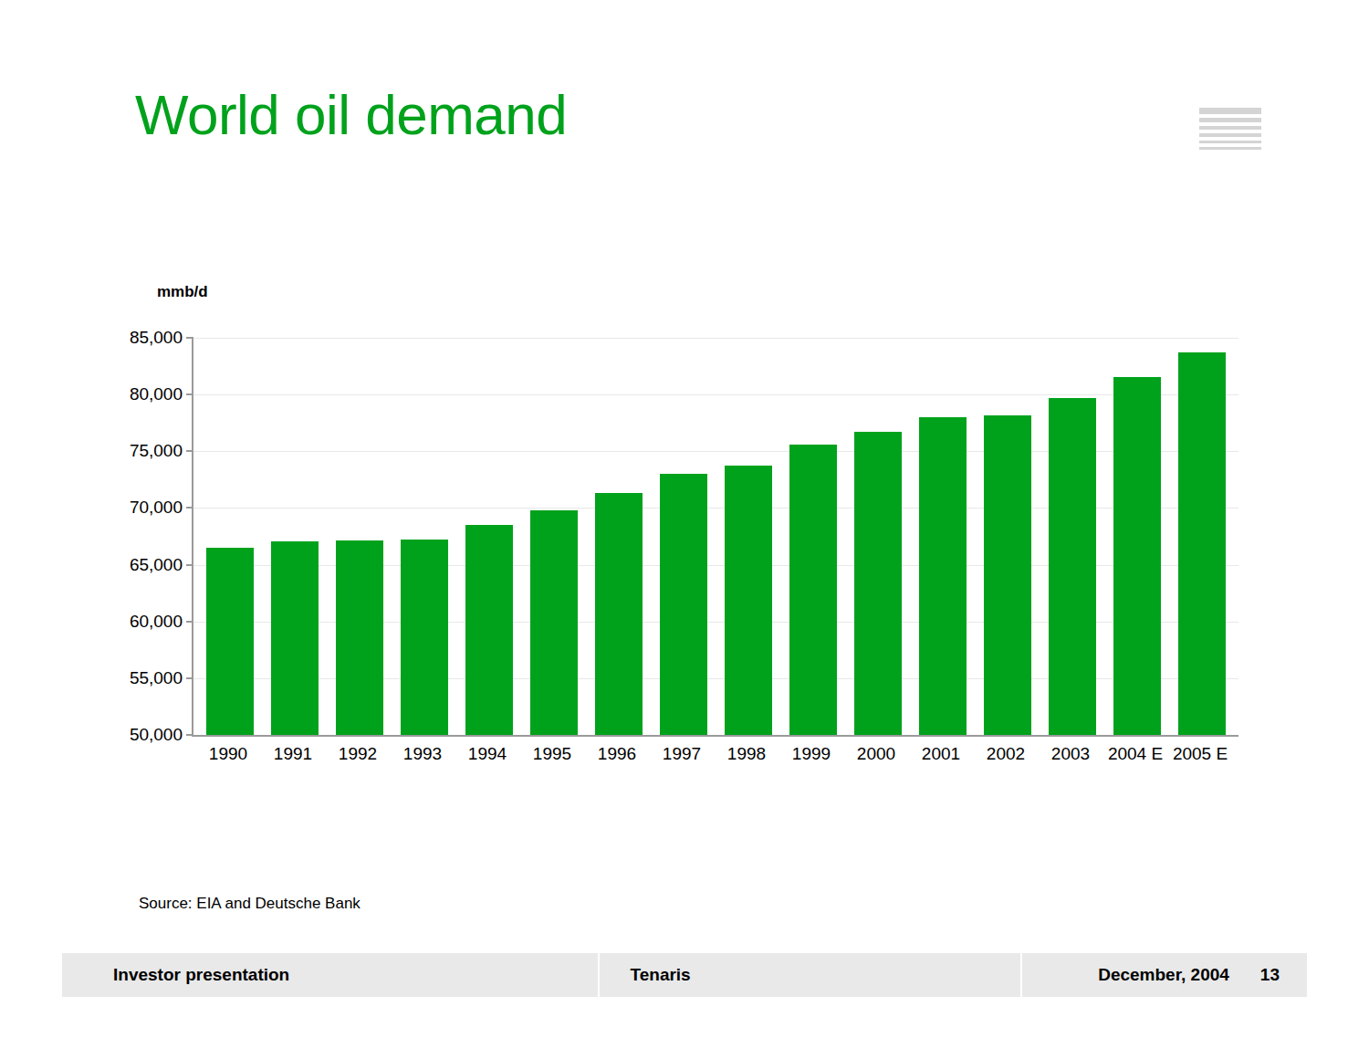World oil demand
mmb/d
85,000
80,000
75,000
70,000
65,000
60,000
55,000
50,000
1990
1991
1992
1993
1994
1995
1996
1997
1998
1999
2000
2001
2002
2003
2004 E
2005 E
Source: EIA and Deutsche Bank
Investor presentation
Tenaris
December, 200413